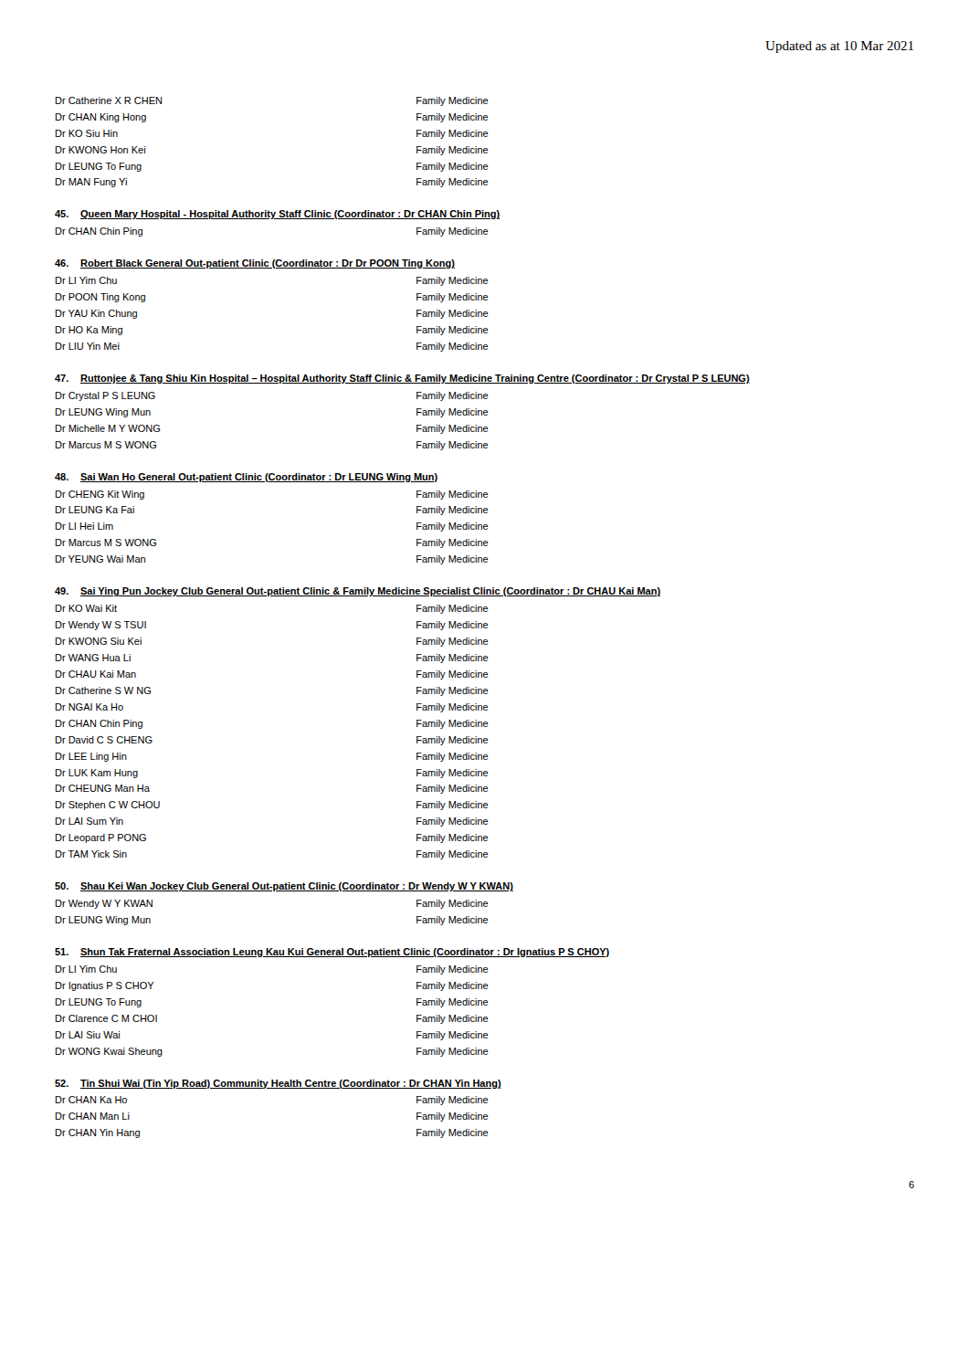Updated as at 10 Mar 2021
| Dr Catherine X R CHEN | Family Medicine |
| Dr CHAN King Hong | Family Medicine |
| Dr KO Siu Hin | Family Medicine |
| Dr KWONG Hon Kei | Family Medicine |
| Dr LEUNG To Fung | Family Medicine |
| Dr MAN Fung Yi | Family Medicine |
45. Queen Mary Hospital - Hospital Authority Staff Clinic (Coordinator : Dr CHAN Chin Ping)
| Dr CHAN Chin Ping | Family Medicine |
46. Robert Black General Out-patient Clinic (Coordinator : Dr Dr POON Ting Kong)
| Dr LI Yim Chu | Family Medicine |
| Dr POON Ting Kong | Family Medicine |
| Dr YAU Kin Chung | Family Medicine |
| Dr HO Ka Ming | Family Medicine |
| Dr LIU Yin Mei | Family Medicine |
47. Ruttonjee & Tang Shiu Kin Hospital – Hospital Authority Staff Clinic & Family Medicine Training Centre (Coordinator : Dr Crystal P S LEUNG)
| Dr Crystal P S LEUNG | Family Medicine |
| Dr LEUNG Wing Mun | Family Medicine |
| Dr Michelle M Y WONG | Family Medicine |
| Dr Marcus M S WONG | Family Medicine |
48. Sai Wan Ho General Out-patient Clinic (Coordinator : Dr LEUNG Wing Mun)
| Dr CHENG Kit Wing | Family Medicine |
| Dr LEUNG Ka Fai | Family Medicine |
| Dr LI Hei Lim | Family Medicine |
| Dr Marcus M S WONG | Family Medicine |
| Dr YEUNG Wai Man | Family Medicine |
49. Sai Ying Pun Jockey Club General Out-patient Clinic & Family Medicine Specialist Clinic (Coordinator : Dr CHAU Kai Man)
| Dr KO Wai Kit | Family Medicine |
| Dr Wendy W S TSUI | Family Medicine |
| Dr KWONG Siu Kei | Family Medicine |
| Dr WANG Hua Li | Family Medicine |
| Dr CHAU Kai Man | Family Medicine |
| Dr Catherine S W NG | Family Medicine |
| Dr NGAI Ka Ho | Family Medicine |
| Dr CHAN Chin Ping | Family Medicine |
| Dr David C S CHENG | Family Medicine |
| Dr LEE Ling Hin | Family Medicine |
| Dr LUK Kam Hung | Family Medicine |
| Dr CHEUNG Man Ha | Family Medicine |
| Dr Stephen C W CHOU | Family Medicine |
| Dr LAI Sum Yin | Family Medicine |
| Dr Leopard P PONG | Family Medicine |
| Dr TAM Yick Sin | Family Medicine |
50. Shau Kei Wan Jockey Club General Out-patient Clinic (Coordinator : Dr Wendy W Y KWAN)
| Dr Wendy W Y KWAN | Family Medicine |
| Dr LEUNG Wing Mun | Family Medicine |
51. Shun Tak Fraternal Association Leung Kau Kui General Out-patient Clinic (Coordinator : Dr Ignatius P S CHOY)
| Dr LI Yim Chu | Family Medicine |
| Dr Ignatius P S CHOY | Family Medicine |
| Dr LEUNG To Fung | Family Medicine |
| Dr Clarence C M CHOI | Family Medicine |
| Dr LAI Siu Wai | Family Medicine |
| Dr WONG Kwai Sheung | Family Medicine |
52. Tin Shui Wai (Tin Yip Road) Community Health Centre (Coordinator : Dr CHAN Yin Hang)
| Dr CHAN Ka Ho | Family Medicine |
| Dr CHAN Man Li | Family Medicine |
| Dr CHAN Yin Hang | Family Medicine |
6